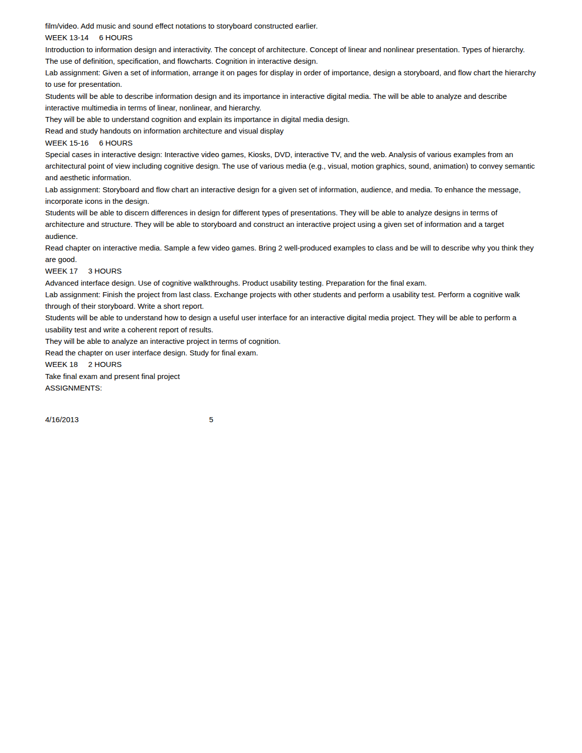film/video. Add music and sound effect notations to storyboard constructed earlier.
WEEK 13-14 6 HOURS
Introduction to information design and interactivity. The concept of architecture. Concept of linear and nonlinear presentation. Types of hierarchy. The use of definition, specification, and flowcharts. Cognition in interactive design.
Lab assignment: Given a set of information, arrange it on pages for display in order of importance, design a storyboard, and flow chart the hierarchy to use for presentation.
Students will be able to describe information design and its importance in interactive digital media. The will be able to analyze and describe interactive multimedia in terms of linear, nonlinear, and hierarchy.
They will be able to understand cognition and explain its importance in digital media design.
Read and study handouts on information architecture and visual display
WEEK 15-16 6 HOURS
Special cases in interactive design: Interactive video games, Kiosks, DVD, interactive TV, and the web. Analysis of various examples from an architectural point of view including cognitive design. The use of various media (e.g., visual, motion graphics, sound, animation) to convey semantic and aesthetic information.
Lab assignment: Storyboard and flow chart an interactive design for a given set of information, audience, and media. To enhance the message, incorporate icons in the design.
Students will be able to discern differences in design for different types of presentations. They will be able to analyze designs in terms of architecture and structure. They will be able to storyboard and construct an interactive project using a given set of information and a target audience.
Read chapter on interactive media. Sample a few video games. Bring 2 well-produced examples to class and be will to describe why you think they are good.
WEEK 17 3 HOURS
Advanced interface design. Use of cognitive walkthroughs. Product usability testing. Preparation for the final exam.
Lab assignment: Finish the project from last class. Exchange projects with other students and perform a usability test. Perform a cognitive walk through of their storyboard. Write a short report.
Students will be able to understand how to design a useful user interface for an interactive digital media project. They will be able to perform a usability test and write a coherent report of results.
They will be able to analyze an interactive project in terms of cognition.
Read the chapter on user interface design. Study for final exam.
WEEK 18 2 HOURS
Take final exam and present final project
ASSIGNMENTS:
4/16/2013 5